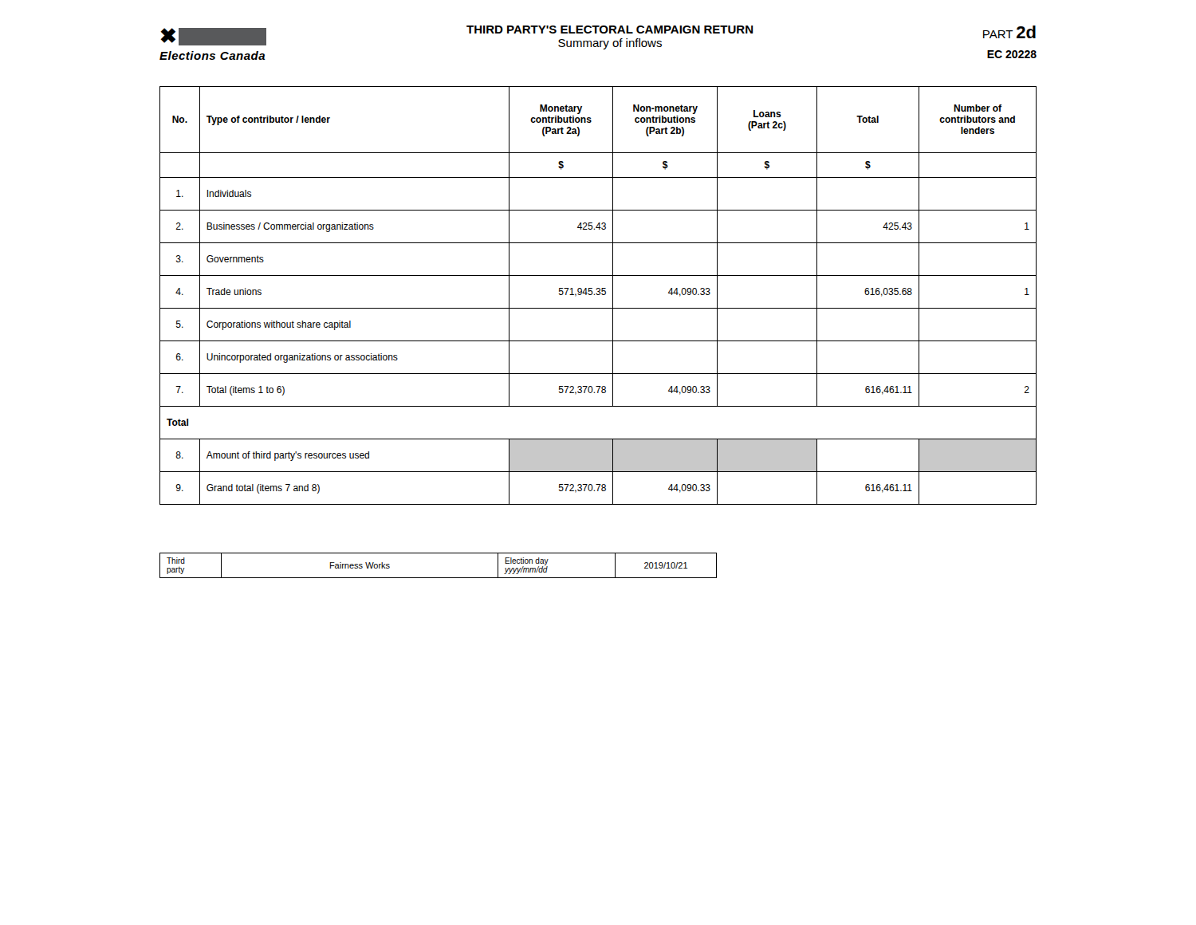✖
Elections Canada
THIRD PARTY'S ELECTORAL CAMPAIGN RETURN
Summary of inflows
PART 2d
EC 20228
| No. | Type of contributor / lender | Monetary contributions (Part 2a) | Non-monetary contributions (Part 2b) | Loans (Part 2c) | Total | Number of contributors and lenders |
| --- | --- | --- | --- | --- | --- | --- |
| | | $ | $ | $ | $ | |
| 1. | Individuals | | | | | |
| 2. | Businesses / Commercial organizations | 425.43 | | | 425.43 | 1 |
| 3. | Governments | | | | | |
| 4. | Trade unions | 571,945.35 | 44,090.33 | | 616,035.68 | 1 |
| 5. | Corporations without share capital | | | | | |
| 6. | Unincorporated organizations or associations | | | | | |
| 7. | Total (items 1 to 6) | 572,370.78 | 44,090.33 | | 616,461.11 | 2 |
| Total |
| 8. | Amount of third party's resources used | | | | | |
| 9. | Grand total (items 7 and 8) | 572,370.78 | 44,090.33 | | 616,461.11 | |
| Third party | Fairness Works | Election day yyyy/mm/dd | 2019/10/21 |